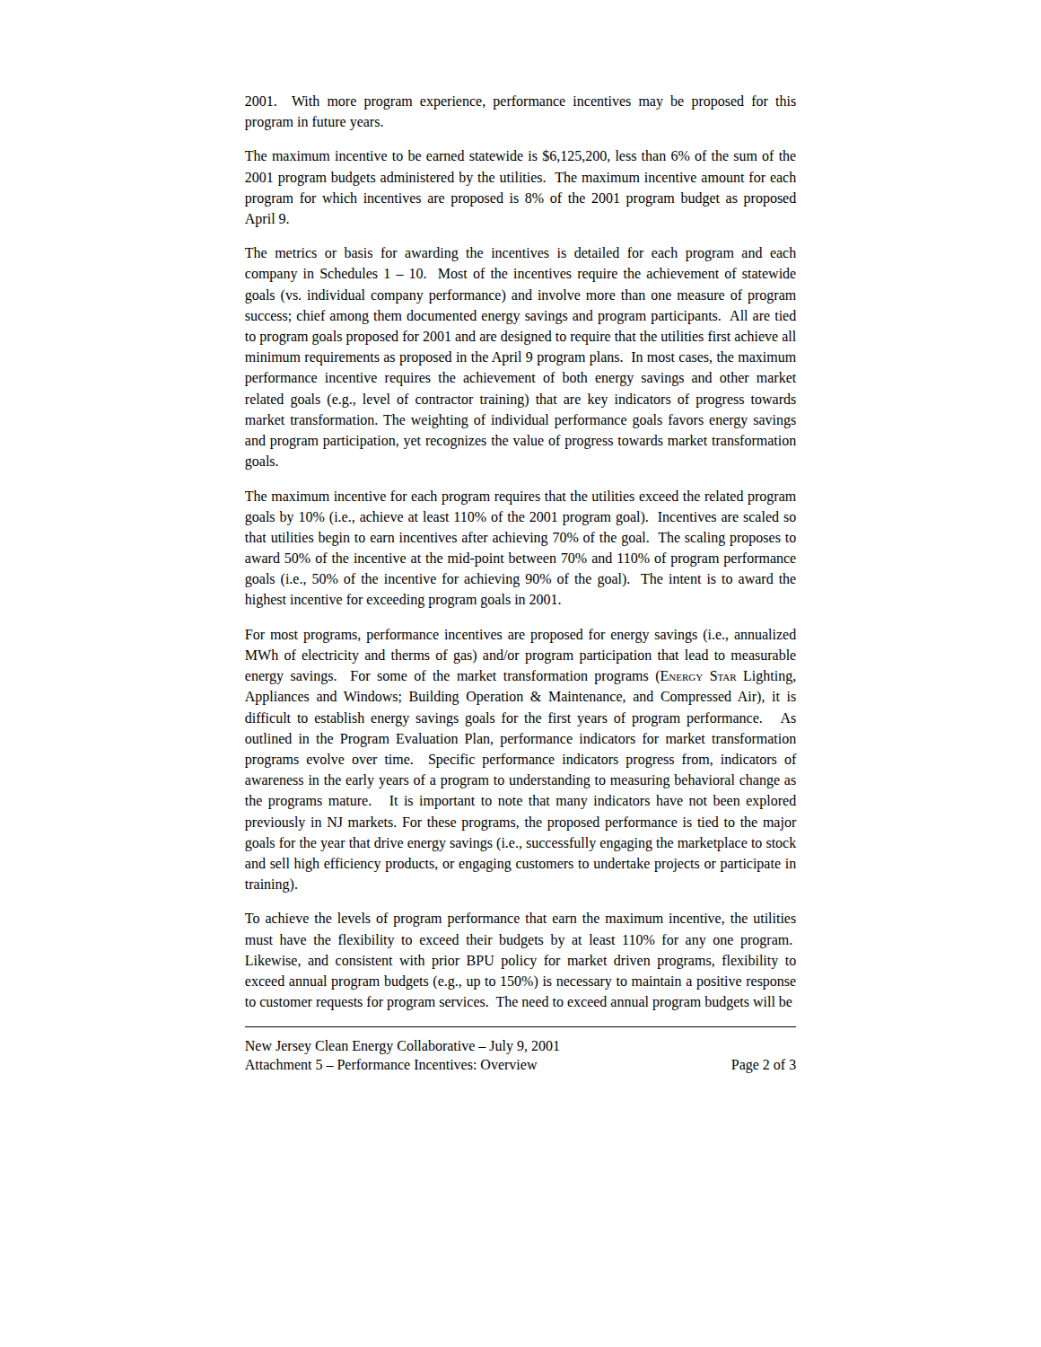2001. With more program experience, performance incentives may be proposed for this program in future years.
The maximum incentive to be earned statewide is $6,125,200, less than 6% of the sum of the 2001 program budgets administered by the utilities. The maximum incentive amount for each program for which incentives are proposed is 8% of the 2001 program budget as proposed April 9.
The metrics or basis for awarding the incentives is detailed for each program and each company in Schedules 1 – 10. Most of the incentives require the achievement of statewide goals (vs. individual company performance) and involve more than one measure of program success; chief among them documented energy savings and program participants. All are tied to program goals proposed for 2001 and are designed to require that the utilities first achieve all minimum requirements as proposed in the April 9 program plans. In most cases, the maximum performance incentive requires the achievement of both energy savings and other market related goals (e.g., level of contractor training) that are key indicators of progress towards market transformation. The weighting of individual performance goals favors energy savings and program participation, yet recognizes the value of progress towards market transformation goals.
The maximum incentive for each program requires that the utilities exceed the related program goals by 10% (i.e., achieve at least 110% of the 2001 program goal). Incentives are scaled so that utilities begin to earn incentives after achieving 70% of the goal. The scaling proposes to award 50% of the incentive at the mid-point between 70% and 110% of program performance goals (i.e., 50% of the incentive for achieving 90% of the goal). The intent is to award the highest incentive for exceeding program goals in 2001.
For most programs, performance incentives are proposed for energy savings (i.e., annualized MWh of electricity and therms of gas) and/or program participation that lead to measurable energy savings. For some of the market transformation programs (Energy Star Lighting, Appliances and Windows; Building Operation & Maintenance, and Compressed Air), it is difficult to establish energy savings goals for the first years of program performance. As outlined in the Program Evaluation Plan, performance indicators for market transformation programs evolve over time. Specific performance indicators progress from, indicators of awareness in the early years of a program to understanding to measuring behavioral change as the programs mature. It is important to note that many indicators have not been explored previously in NJ markets. For these programs, the proposed performance is tied to the major goals for the year that drive energy savings (i.e., successfully engaging the marketplace to stock and sell high efficiency products, or engaging customers to undertake projects or participate in training).
To achieve the levels of program performance that earn the maximum incentive, the utilities must have the flexibility to exceed their budgets by at least 110% for any one program. Likewise, and consistent with prior BPU policy for market driven programs, flexibility to exceed annual program budgets (e.g., up to 150%) is necessary to maintain a positive response to customer requests for program services. The need to exceed annual program budgets will be
New Jersey Clean Energy Collaborative – July 9, 2001
Attachment 5 – Performance Incentives: Overview
Page 2 of 3